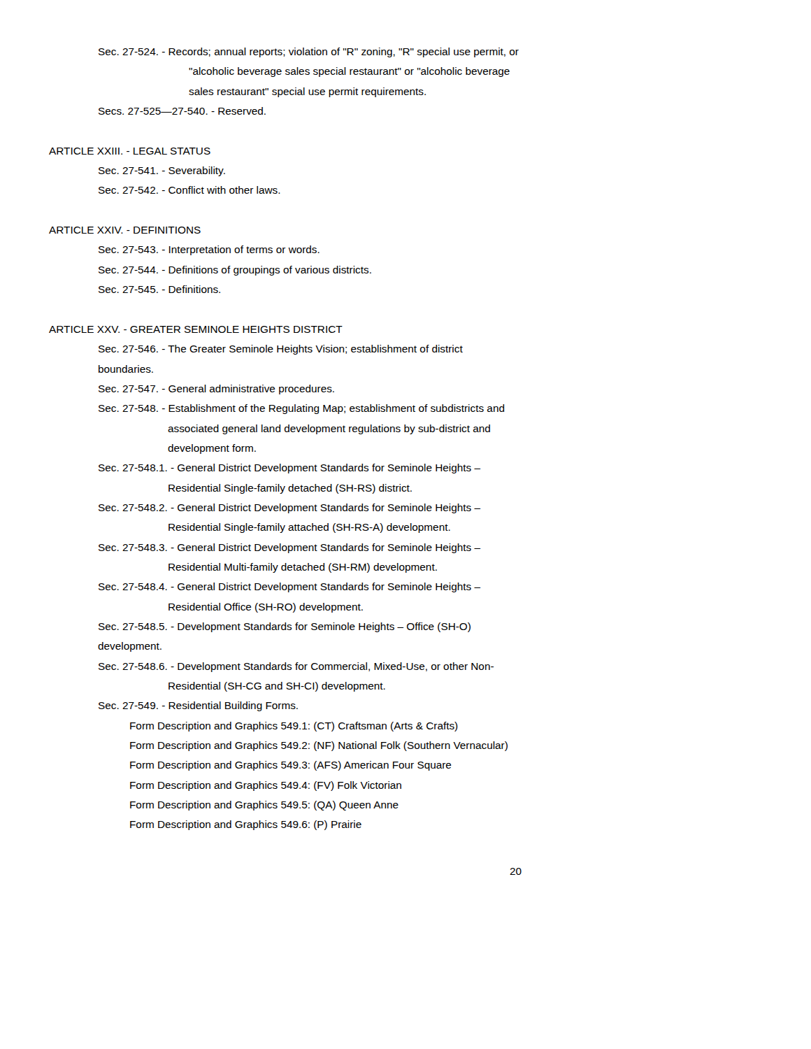Sec. 27-524. - Records; annual reports; violation of "R" zoning, "R" special use permit, or "alcoholic beverage sales special restaurant" or "alcoholic beverage sales restaurant" special use permit requirements.
Secs. 27-525—27-540. - Reserved.
ARTICLE XXIII. - LEGAL STATUS
Sec. 27-541. - Severability.
Sec. 27-542. - Conflict with other laws.
ARTICLE XXIV. - DEFINITIONS
Sec. 27-543. - Interpretation of terms or words.
Sec. 27-544. - Definitions of groupings of various districts.
Sec. 27-545. - Definitions.
ARTICLE XXV. - GREATER SEMINOLE HEIGHTS DISTRICT
Sec. 27-546. - The Greater Seminole Heights Vision; establishment of district boundaries.
Sec. 27-547. - General administrative procedures.
Sec. 27-548. - Establishment of the Regulating Map; establishment of subdistricts and associated general land development regulations by sub-district and development form.
Sec. 27-548.1. - General District Development Standards for Seminole Heights – Residential Single-family detached (SH-RS) district.
Sec. 27-548.2. - General District Development Standards for Seminole Heights – Residential Single-family attached (SH-RS-A) development.
Sec. 27-548.3. - General District Development Standards for Seminole Heights – Residential Multi-family detached (SH-RM) development.
Sec. 27-548.4. - General District Development Standards for Seminole Heights – Residential Office (SH-RO) development.
Sec. 27-548.5. - Development Standards for Seminole Heights – Office (SH-O) development.
Sec. 27-548.6. - Development Standards for Commercial, Mixed-Use, or other Non-Residential (SH-CG and SH-CI) development.
Sec. 27-549. - Residential Building Forms.
Form Description and Graphics 549.1: (CT) Craftsman (Arts & Crafts)
Form Description and Graphics 549.2: (NF) National Folk (Southern Vernacular)
Form Description and Graphics 549.3: (AFS) American Four Square
Form Description and Graphics 549.4: (FV) Folk Victorian
Form Description and Graphics 549.5: (QA) Queen Anne
Form Description and Graphics 549.6: (P) Prairie
20